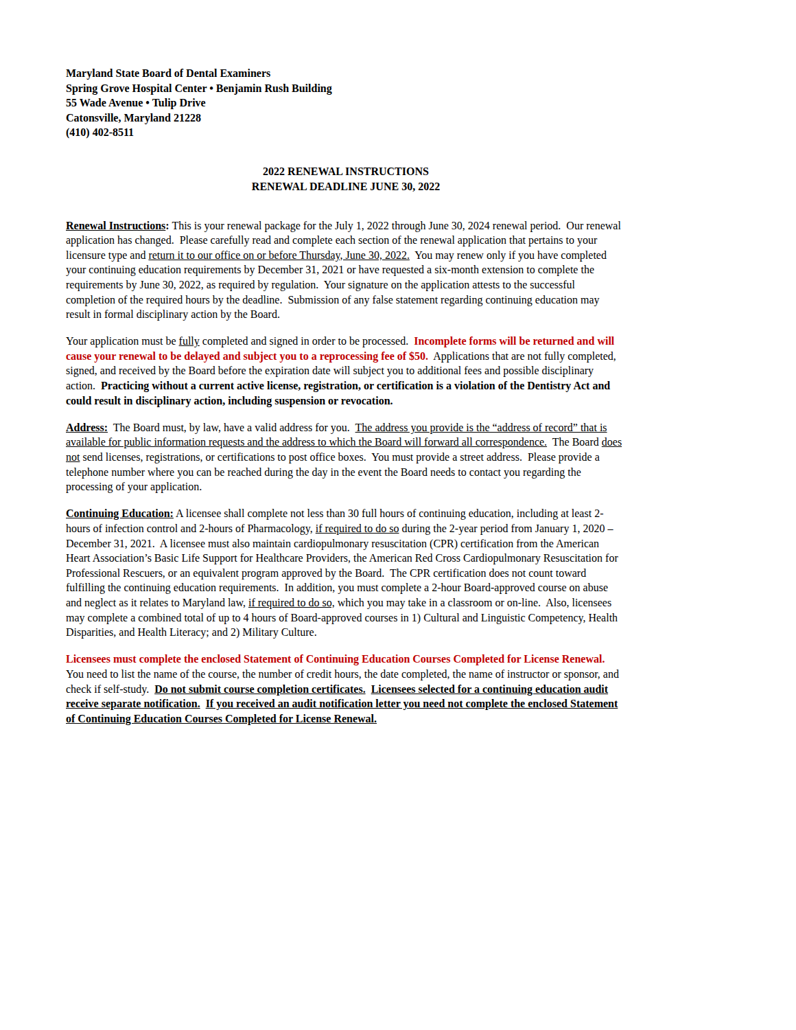Maryland State Board of Dental Examiners
Spring Grove Hospital Center • Benjamin Rush Building
55 Wade Avenue • Tulip Drive
Catonsville, Maryland 21228
(410) 402-8511
2022 RENEWAL INSTRUCTIONS
RENEWAL DEADLINE JUNE 30, 2022
Renewal Instructions: This is your renewal package for the July 1, 2022 through June 30, 2024 renewal period. Our renewal application has changed. Please carefully read and complete each section of the renewal application that pertains to your licensure type and return it to our office on or before Thursday, June 30, 2022. You may renew only if you have completed your continuing education requirements by December 31, 2021 or have requested a six-month extension to complete the requirements by June 30, 2022, as required by regulation. Your signature on the application attests to the successful completion of the required hours by the deadline. Submission of any false statement regarding continuing education may result in formal disciplinary action by the Board.
Your application must be fully completed and signed in order to be processed. Incomplete forms will be returned and will cause your renewal to be delayed and subject you to a reprocessing fee of $50. Applications that are not fully completed, signed, and received by the Board before the expiration date will subject you to additional fees and possible disciplinary action. Practicing without a current active license, registration, or certification is a violation of the Dentistry Act and could result in disciplinary action, including suspension or revocation.
Address: The Board must, by law, have a valid address for you. The address you provide is the “address of record” that is available for public information requests and the address to which the Board will forward all correspondence. The Board does not send licenses, registrations, or certifications to post office boxes. You must provide a street address. Please provide a telephone number where you can be reached during the day in the event the Board needs to contact you regarding the processing of your application.
Continuing Education: A licensee shall complete not less than 30 full hours of continuing education, including at least 2-hours of infection control and 2-hours of Pharmacology, if required to do so during the 2-year period from January 1, 2020 – December 31, 2021. A licensee must also maintain cardiopulmonary resuscitation (CPR) certification from the American Heart Association’s Basic Life Support for Healthcare Providers, the American Red Cross Cardiopulmonary Resuscitation for Professional Rescuers, or an equivalent program approved by the Board. The CPR certification does not count toward fulfilling the continuing education requirements. In addition, you must complete a 2-hour Board-approved course on abuse and neglect as it relates to Maryland law, if required to do so, which you may take in a classroom or on-line. Also, licensees may complete a combined total of up to 4 hours of Board-approved courses in 1) Cultural and Linguistic Competency, Health Disparities, and Health Literacy; and 2) Military Culture.
Licensees must complete the enclosed Statement of Continuing Education Courses Completed for License Renewal. You need to list the name of the course, the number of credit hours, the date completed, the name of instructor or sponsor, and check if self-study. Do not submit course completion certificates. Licensees selected for a continuing education audit receive separate notification. If you received an audit notification letter you need not complete the enclosed Statement of Continuing Education Courses Completed for License Renewal.